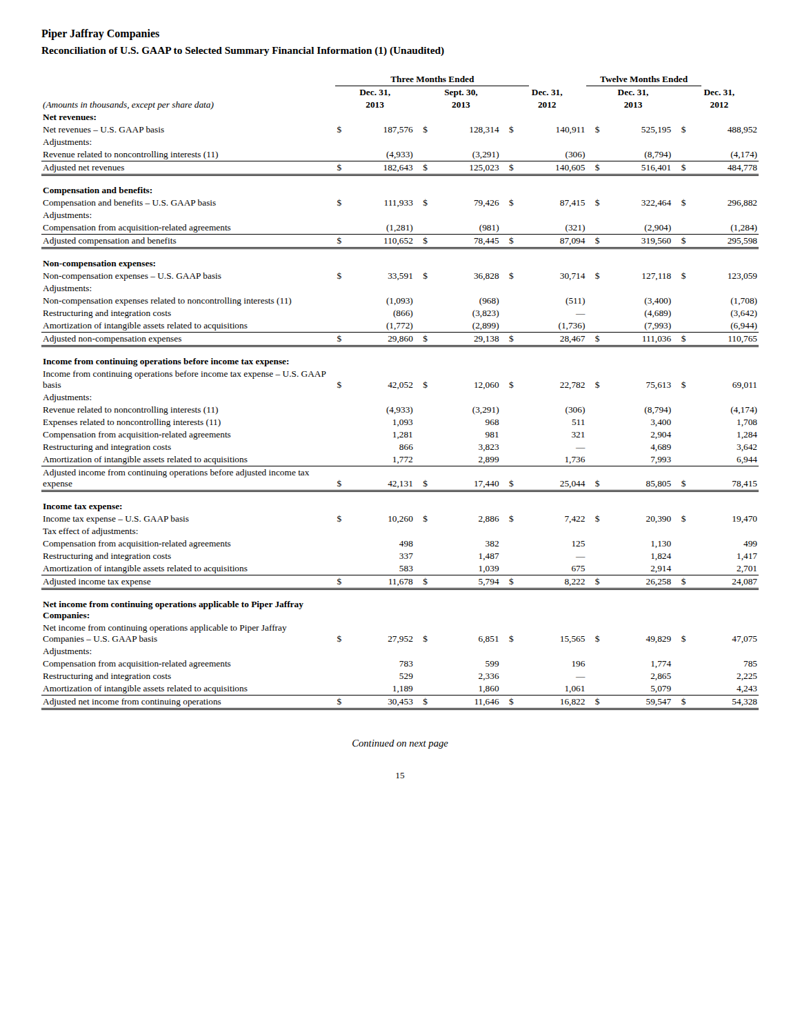Piper Jaffray Companies
Reconciliation of U.S. GAAP to Selected Summary Financial Information (1) (Unaudited)
| | | Three Months Ended | | Twelve Months Ended |
| | | Dec. 31, | | Sept. 30, | | Dec. 31, | | Dec. 31, | | Dec. 31, |
| (Amounts in thousands, except per share data) | | 2013 | | 2013 | | 2012 | | 2013 | | 2012 |
| Net revenues: | |
| Net revenues – U.S. GAAP basis | | $ | 187,576 | | $ | 128,314 | | $ | 140,911 | | $ | 525,195 | | $ | 488,952 |
| Adjustments: | |
| Revenue related to noncontrolling interests (11) | | | (4,933) | | | (3,291) | | | (306) | | | (8,794) | | | (4,174) |
| Adjusted net revenues | | $ | 182,643 | | $ | 125,023 | | $ | 140,605 | | $ | 516,401 | | $ | 484,778 |
| Compensation and benefits: | |
| Compensation and benefits – U.S. GAAP basis | | $ | 111,933 | | $ | 79,426 | | $ | 87,415 | | $ | 322,464 | | $ | 296,882 |
| Adjustments: | |
| Compensation from acquisition-related agreements | | | (1,281) | | | (981) | | | (321) | | | (2,904) | | | (1,284) |
| Adjusted compensation and benefits | | $ | 110,652 | | $ | 78,445 | | $ | 87,094 | | $ | 319,560 | | $ | 295,598 |
| Non-compensation expenses: | |
| Non-compensation expenses – U.S. GAAP basis | | $ | 33,591 | | $ | 36,828 | | $ | 30,714 | | $ | 127,118 | | $ | 123,059 |
| Adjustments: | |
| Non-compensation expenses related to noncontrolling interests (11) | | | (1,093) | | | (968) | | | (511) | | | (3,400) | | | (1,708) |
| Restructuring and integration costs | | | (866) | | | (3,823) | | | — | | | (4,689) | | | (3,642) |
| Amortization of intangible assets related to acquisitions | | | (1,772) | | | (2,899) | | | (1,736) | | | (7,993) | | | (6,944) |
| Adjusted non-compensation expenses | | $ | 29,860 | | $ | 29,138 | | $ | 28,467 | | $ | 111,036 | | $ | 110,765 |
| Income from continuing operations before income tax expense: | |
| Income from continuing operations before income tax expense – U.S. GAAP basis | | $ | 42,052 | | $ | 12,060 | | $ | 22,782 | | $ | 75,613 | | $ | 69,011 |
| Adjustments: | |
| Revenue related to noncontrolling interests (11) | | | (4,933) | | | (3,291) | | | (306) | | | (8,794) | | | (4,174) |
| Expenses related to noncontrolling interests (11) | | | 1,093 | | | 968 | | | 511 | | | 3,400 | | | 1,708 |
| Compensation from acquisition-related agreements | | | 1,281 | | | 981 | | | 321 | | | 2,904 | | | 1,284 |
| Restructuring and integration costs | | | 866 | | | 3,823 | | | — | | | 4,689 | | | 3,642 |
| Amortization of intangible assets related to acquisitions | | | 1,772 | | | 2,899 | | | 1,736 | | | 7,993 | | | 6,944 |
| Adjusted income from continuing operations before adjusted income tax expense | | $ | 42,131 | | $ | 17,440 | | $ | 25,044 | | $ | 85,805 | | $ | 78,415 |
| Income tax expense: | |
| Income tax expense – U.S. GAAP basis | | $ | 10,260 | | $ | 2,886 | | $ | 7,422 | | $ | 20,390 | | $ | 19,470 |
| Tax effect of adjustments: | |
| Compensation from acquisition-related agreements | | | 498 | | | 382 | | | 125 | | | 1,130 | | | 499 |
| Restructuring and integration costs | | | 337 | | | 1,487 | | | — | | | 1,824 | | | 1,417 |
| Amortization of intangible assets related to acquisitions | | | 583 | | | 1,039 | | | 675 | | | 2,914 | | | 2,701 |
| Adjusted income tax expense | | $ | 11,678 | | $ | 5,794 | | $ | 8,222 | | $ | 26,258 | | $ | 24,087 |
| Net income from continuing operations applicable to Piper Jaffray Companies: | |
| Net income from continuing operations applicable to Piper Jaffray Companies – U.S. GAAP basis | | $ | 27,952 | | $ | 6,851 | | $ | 15,565 | | $ | 49,829 | | $ | 47,075 |
| Adjustments: | |
| Compensation from acquisition-related agreements | | | 783 | | | 599 | | | 196 | | | 1,774 | | | 785 |
| Restructuring and integration costs | | | 529 | | | 2,336 | | | — | | | 2,865 | | | 2,225 |
| Amortization of intangible assets related to acquisitions | | | 1,189 | | | 1,860 | | | 1,061 | | | 5,079 | | | 4,243 |
| Adjusted net income from continuing operations | | $ | 30,453 | | $ | 11,646 | | $ | 16,822 | | $ | 59,547 | | $ | 54,328 |
Continued on next page
15